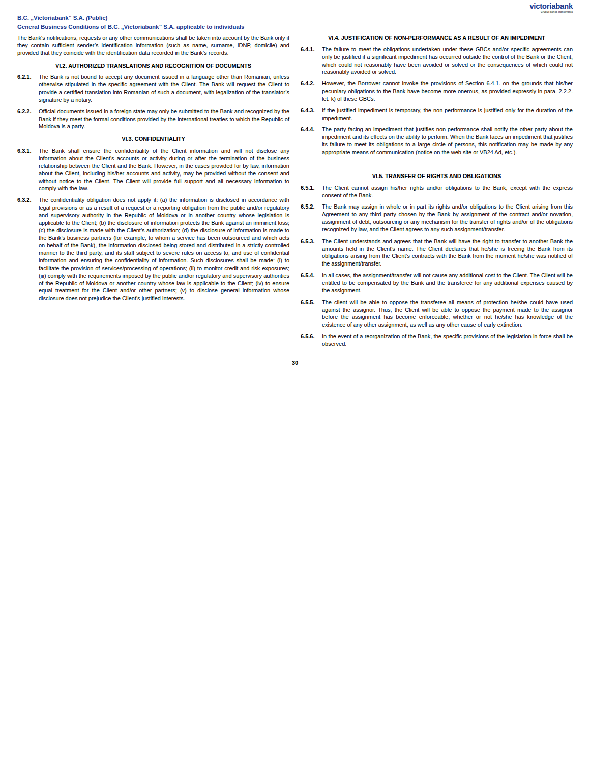victoriabankGrupul Banca Transilvania
B.C. „Victoriabank” S.A. (Public)
General Business Conditions of B.C. „Victoriabank” S.A. applicable to individuals
The Bank's notifications, requests or any other communications shall be taken into account by the Bank only if they contain sufficient sender’s identification information (such as name, surname, IDNP, domicile) and provided that they coincide with the identification data recorded in the Bank's records.
VI.2. AUTHORIZED TRANSLATIONS AND RECOGNITION OF DOCUMENTS
6.2.1.
The Bank is not bound to accept any document issued in a language other than Romanian, unless otherwise stipulated in the specific agreement with the Client. The Bank will request the Client to provide a certified translation into Romanian of such a document, with legalization of the translator’s signature by a notary.
6.2.2.
Official documents issued in a foreign state may only be submitted to the Bank and recognized by the Bank if they meet the formal conditions provided by the international treaties to which the Republic of Moldova is a party.
VI.3. CONFIDENTIALITY
6.3.1.
The Bank shall ensure the confidentiality of the Client information and will not disclose any information about the Client's accounts or activity during or after the termination of the business relationship between the Client and the Bank. However, in the cases provided for by law, information about the Client, including his/her accounts and activity, may be provided without the consent and without notice to the Client. The Client will provide full support and all necessary information to comply with the law.
6.3.2.
The confidentiality obligation does not apply if: (a) the information is disclosed in accordance with legal provisions or as a result of a request or a reporting obligation from the public and/or regulatory and supervisory authority in the Republic of Moldova or in another country whose legislation is applicable to the Client; (b) the disclosure of information protects the Bank against an imminent loss; (c) the disclosure is made with the Client's authorization; (d) the disclosure of information is made to the Bank’s business partners (for example, to whom a service has been outsourced and which acts on behalf of the Bank), the information disclosed being stored and distributed in a strictly controlled manner to the third party, and its staff subject to severe rules on access to, and use of confidential information and ensuring the confidentiality of information. Such disclosures shall be made: (i) to facilitate the provision of services/processing of operations; (ii) to monitor credit and risk exposures; (iii) comply with the requirements imposed by the public and/or regulatory and supervisory authorities of the Republic of Moldova or another country whose law is applicable to the Client; (iv) to ensure equal treatment for the Client and/or other partners; (v) to disclose general information whose disclosure does not prejudice the Client's justified interests.
VI.4. JUSTIFICATION OF NON-PERFORMANCE AS A RESULT OF AN IMPEDIMENT
6.4.1.
The failure to meet the obligations undertaken under these GBCs and/or specific agreements can only be justified if a significant impediment has occurred outside the control of the Bank or the Client, which could not reasonably have been avoided or solved or the consequences of which could not reasonably avoided or solved.
6.4.2.
However, the Borrower cannot invoke the provisions of Section 6.4.1. on the grounds that his/her pecuniary obligations to the Bank have become more onerous, as provided expressly in para. 2.2.2. let. k) of these GBCs.
6.4.3.
If the justified impediment is temporary, the non-performance is justified only for the duration of the impediment.
6.4.4.
The party facing an impediment that justifies non-performance shall notify the other party about the impediment and its effects on the ability to perform. When the Bank faces an impediment that justifies its failure to meet its obligations to a large circle of persons, this notification may be made by any appropriate means of communication (notice on the web site or VB24 Ad, etc.).
VI.5. TRANSFER OF RIGHTS AND OBLIGATIONS
6.5.1.
The Client cannot assign his/her rights and/or obligations to the Bank, except with the express consent of the Bank.
6.5.2.
The Bank may assign in whole or in part its rights and/or obligations to the Client arising from this Agreement to any third party chosen by the Bank by assignment of the contract and/or novation, assignment of debt, outsourcing or any mechanism for the transfer of rights and/or of the obligations recognized by law, and the Client agrees to any such assignment/transfer.
6.5.3.
The Client understands and agrees that the Bank will have the right to transfer to another Bank the amounts held in the Client's name. The Client declares that he/she is freeing the Bank from its obligations arising from the Client’s contracts with the Bank from the moment he/she was notified of the assignment/transfer.
6.5.4.
In all cases, the assignment/transfer will not cause any additional cost to the Client. The Client will be entitled to be compensated by the Bank and the transferee for any additional expenses caused by the assignment.
6.5.5.
The client will be able to oppose the transferee all means of protection he/she could have used against the assignor. Thus, the Client will be able to oppose the payment made to the assignor before the assignment has become enforceable, whether or not he/she has knowledge of the existence of any other assignment, as well as any other cause of early extinction.
6.5.6.
In the event of a reorganization of the Bank, the specific provisions of the legislation in force shall be observed.
30